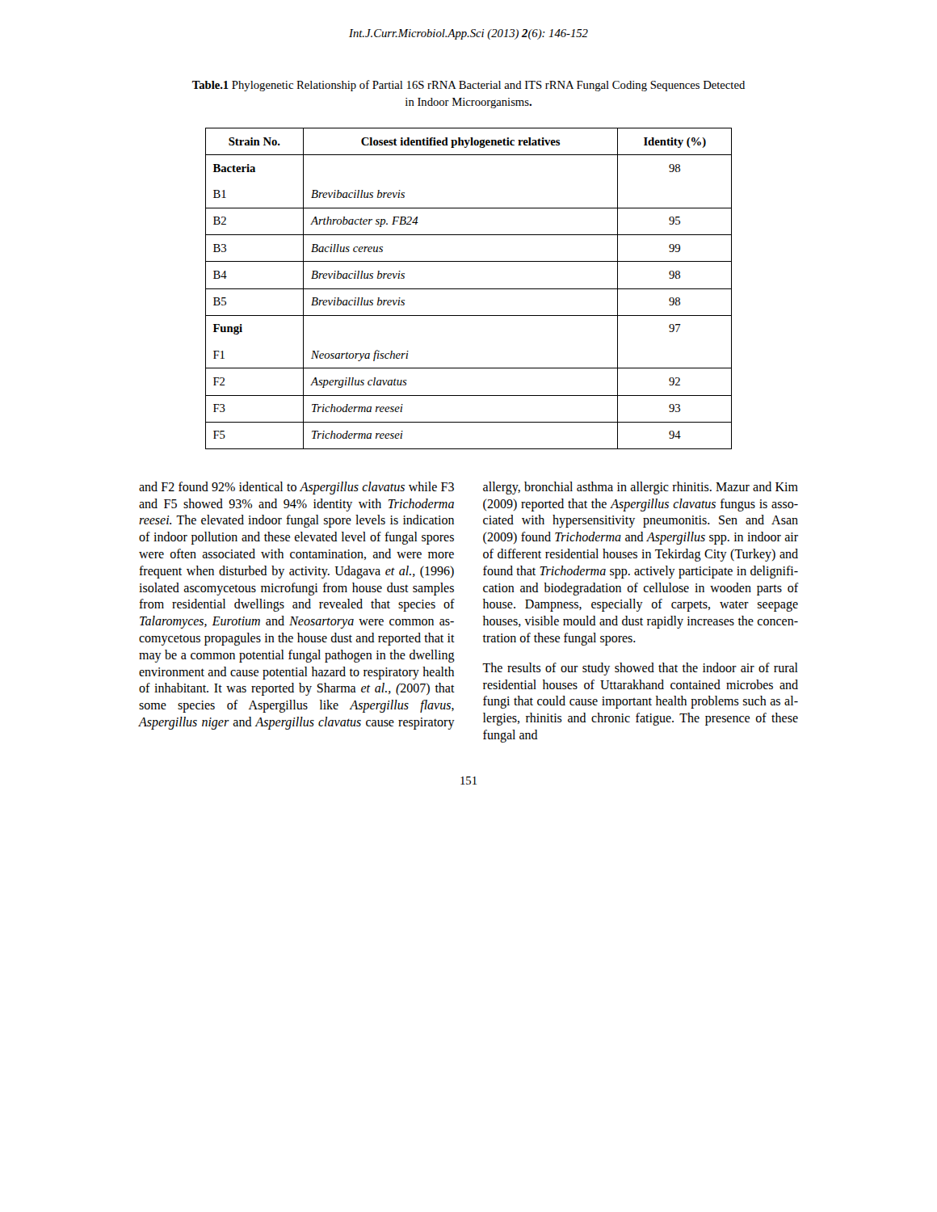Int.J.Curr.Microbiol.App.Sci (2013) 2(6): 146-152
Table.1 Phylogenetic Relationship of Partial 16S rRNA Bacterial and ITS rRNA Fungal Coding Sequences Detected in Indoor Microorganisms.
| Strain No. | Closest identified phylogenetic relatives | Identity (%) |
| --- | --- | --- |
| Bacteria | | 98 |
| B1 | Brevibacillus brevis | |
| B2 | Arthrobacter sp. FB24 | 95 |
| B3 | Bacillus cereus | 99 |
| B4 | Brevibacillus brevis | 98 |
| B5 | Brevibacillus brevis | 98 |
| Fungi | | 97 |
| F1 | Neosartorya fischeri | |
| F2 | Aspergillus clavatus | 92 |
| F3 | Trichoderma reesei | 93 |
| F5 | Trichoderma reesei | 94 |
and F2 found 92% identical to Aspergillus clavatus while F3 and F5 showed 93% and 94% identity with Trichoderma reesei. The elevated indoor fungal spore levels is indication of indoor pollution and these elevated level of fungal spores were often associated with contamination, and were more frequent when disturbed by activity. Udagava et al., (1996) isolated ascomycetous microfungi from house dust samples from residential dwellings and revealed that species of Talaromyces, Eurotium and Neosartorya were common ascomycetous propagules in the house dust and reported that it may be a common potential fungal pathogen in the dwelling environment and cause potential hazard to respiratory health of inhabitant. It was reported by Sharma et al., (2007) that some species of Aspergillus like Aspergillus flavus, Aspergillus niger and Aspergillus clavatus cause respiratory allergy, bronchial asthma in allergic rhinitis. Mazur and Kim (2009) reported that the Aspergillus clavatus fungus is associated with hypersensitivity pneumonitis. Sen and Asan (2009) found Trichoderma and Aspergillus spp. in indoor air of different residential houses in Tekirdag City (Turkey) and found that Trichoderma spp. actively participate in delignification and biodegradation of cellulose in wooden parts of house. Dampness, especially of carpets, water seepage houses, visible mould and dust rapidly increases the concentration of these fungal spores.
The results of our study showed that the indoor air of rural residential houses of Uttarakhand contained microbes and fungi that could cause important health problems such as allergies, rhinitis and chronic fatigue. The presence of these fungal and
151